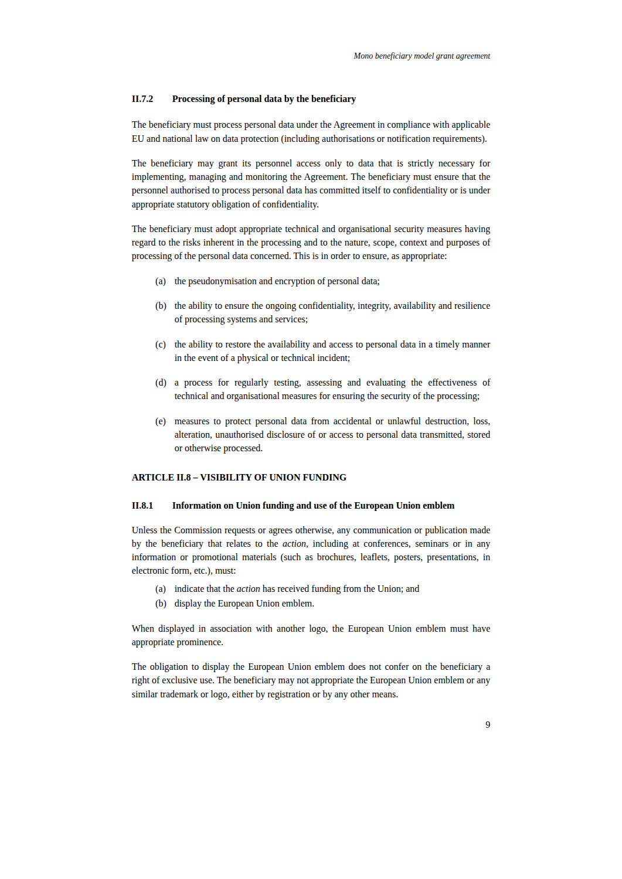Mono beneficiary model grant agreement
II.7.2 Processing of personal data by the beneficiary
The beneficiary must process personal data under the Agreement in compliance with applicable EU and national law on data protection (including authorisations or notification requirements).
The beneficiary may grant its personnel access only to data that is strictly necessary for implementing, managing and monitoring the Agreement. The beneficiary must ensure that the personnel authorised to process personal data has committed itself to confidentiality or is under appropriate statutory obligation of confidentiality.
The beneficiary must adopt appropriate technical and organisational security measures having regard to the risks inherent in the processing and to the nature, scope, context and purposes of processing of the personal data concerned. This is in order to ensure, as appropriate:
(a) the pseudonymisation and encryption of personal data;
(b) the ability to ensure the ongoing confidentiality, integrity, availability and resilience of processing systems and services;
(c) the ability to restore the availability and access to personal data in a timely manner in the event of a physical or technical incident;
(d) a process for regularly testing, assessing and evaluating the effectiveness of technical and organisational measures for ensuring the security of the processing;
(e) measures to protect personal data from accidental or unlawful destruction, loss, alteration, unauthorised disclosure of or access to personal data transmitted, stored or otherwise processed.
Article II.8 – Visibility of Union funding
II.8.1 Information on Union funding and use of the European Union emblem
Unless the Commission requests or agrees otherwise, any communication or publication made by the beneficiary that relates to the action, including at conferences, seminars or in any information or promotional materials (such as brochures, leaflets, posters, presentations, in electronic form, etc.), must:
(a) indicate that the action has received funding from the Union; and
(b) display the European Union emblem.
When displayed in association with another logo, the European Union emblem must have appropriate prominence.
The obligation to display the European Union emblem does not confer on the beneficiary a right of exclusive use. The beneficiary may not appropriate the European Union emblem or any similar trademark or logo, either by registration or by any other means.
9